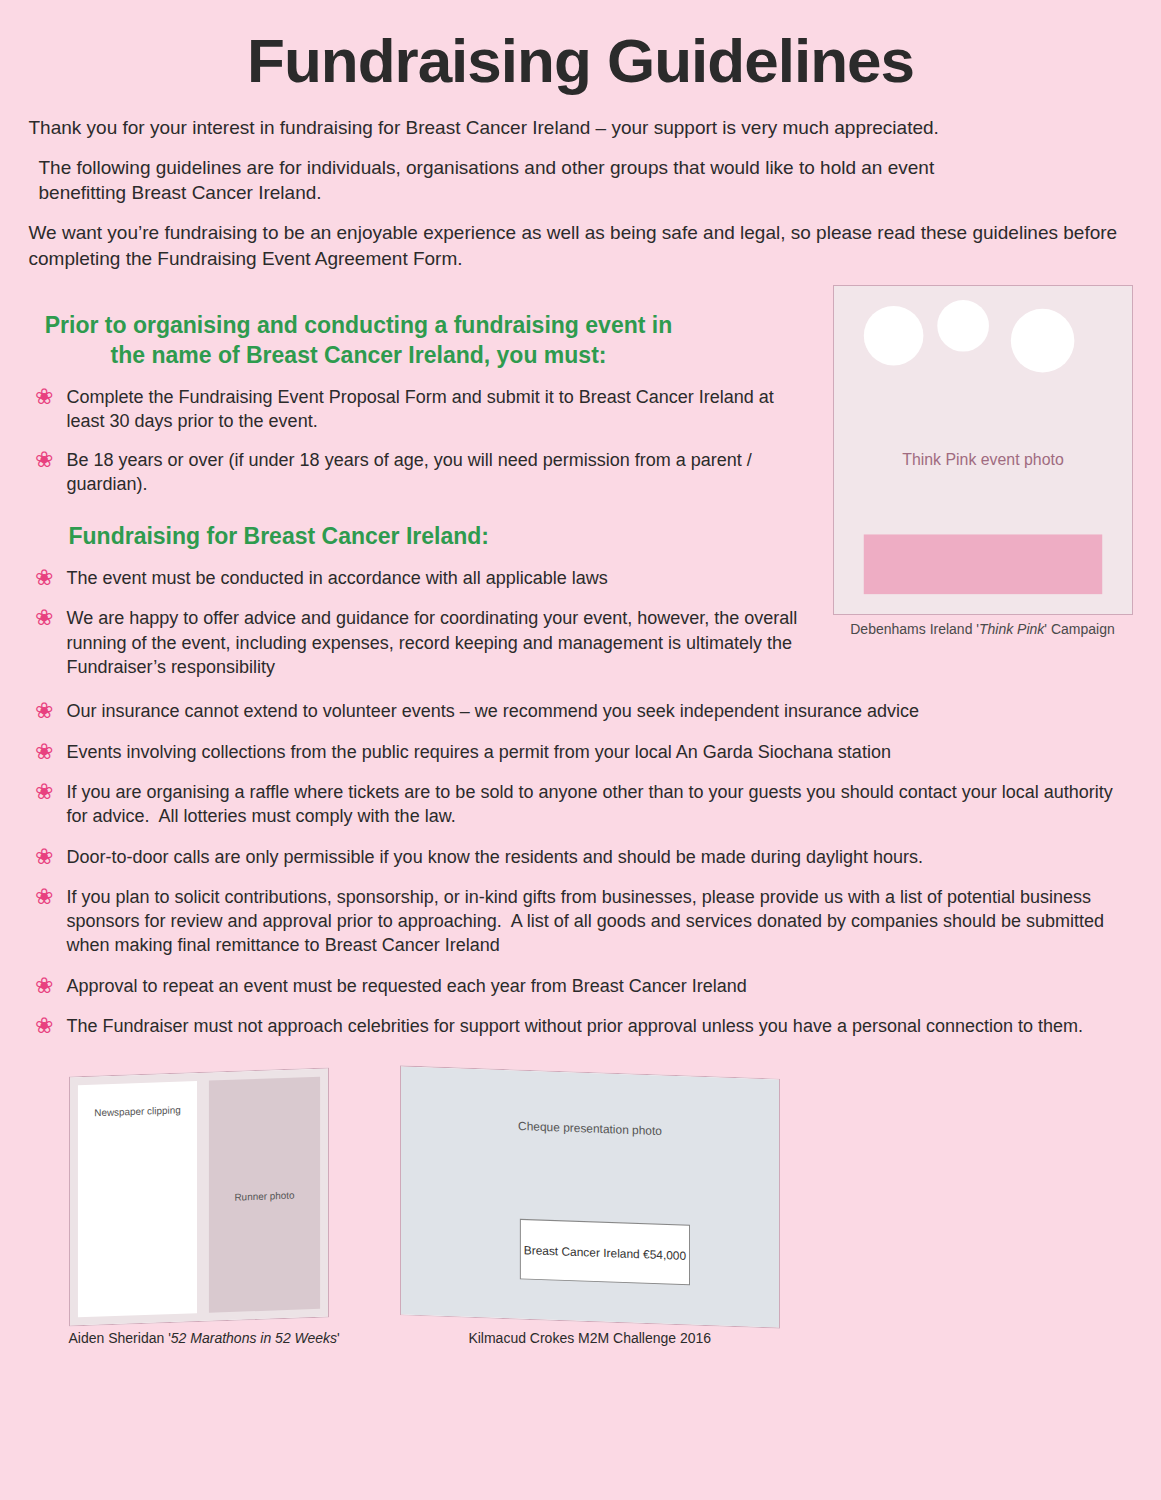Fundraising Guidelines
Thank you for your interest in fundraising for Breast Cancer Ireland – your support is very much appreciated.
The following guidelines are for individuals, organisations and other groups that would like to hold an event benefitting Breast Cancer Ireland.
We want you’re fundraising to be an enjoyable experience as well as being safe and legal, so please read these guidelines before completing the Fundraising Event Agreement Form.
Prior to organising and conducting a fundraising event in the name of Breast Cancer Ireland, you must:
Complete the Fundraising Event Proposal Form and submit it to Breast Cancer Ireland at least 30 days prior to the event.
Be 18 years or over (if under 18 years of age, you will need permission from a parent / guardian).
Fundraising for Breast Cancer Ireland:
The event must be conducted in accordance with all applicable laws
We are happy to offer advice and guidance for coordinating your event, however, the overall running of the event, including expenses, record keeping and management is ultimately the Fundraiser’s responsibility
Debenhams Ireland 'Think Pink' Campaign
Our insurance cannot extend to volunteer events – we recommend you seek independent insurance advice
Events involving collections from the public requires a permit from your local An Garda Siochana station
If you are organising a raffle where tickets are to be sold to anyone other than to your guests you should contact your local authority for advice. All lotteries must comply with the law.
Door-to-door calls are only permissible if you know the residents and should be made during daylight hours.
If you plan to solicit contributions, sponsorship, or in-kind gifts from businesses, please provide us with a list of potential business sponsors for review and approval prior to approaching. A list of all goods and services donated by companies should be submitted when making final remittance to Breast Cancer Ireland
Approval to repeat an event must be requested each year from Breast Cancer Ireland
The Fundraiser must not approach celebrities for support without prior approval unless you have a personal connection to them.
Aiden Sheridan '52 Marathons in 52 Weeks'
Kilmacud Crokes M2M Challenge 2016